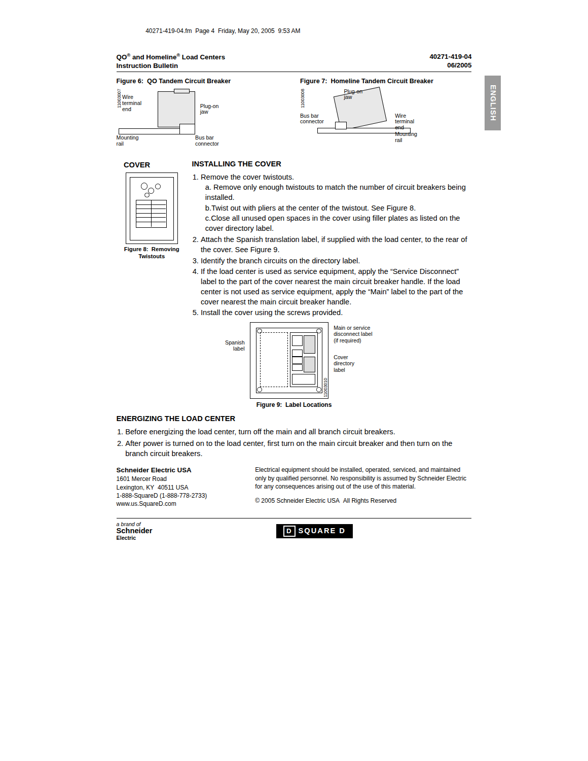40271-419-04.fm Page 4 Friday, May 20, 2005 9:53 AM
ENGLISH
QO® and Homeline® Load Centers
Instruction Bulletin
40271-419-04
06/2005
Figure 6: QO Tandem Circuit Breaker
11003007
Wire
terminal
end Plug-on
jaw Mounting
rail Bus bar
connector
Figure 7: Homeline Tandem Circuit Breaker
11003008
Plug-on
jaw Bus bar
connector Wire
terminal
end Mounting
rail
COVER
INSTALLING THE COVER
Figure 8: Removing
Twistouts
Remove the cover twistouts.
a. Remove only enough twistouts to match the number of circuit breakers being installed.
b.Twist out with pliers at the center of the twistout. See Figure 8.
c.Close all unused open spaces in the cover using filler plates as listed on the cover directory label.
Attach the Spanish translation label, if supplied with the load center, to the rear of the cover. See Figure 9.
Identify the branch circuits on the directory label.
If the load center is used as service equipment, apply the “Service Disconnect” label to the part of the cover nearest the main circuit breaker handle. If the load center is not used as service equipment, apply the “Main” label to the part of the cover nearest the main circuit breaker handle.
Install the cover using the screws provided.
Spanish
label
11003010
Main or service
disconnect label
(if required)
Cover
directory
label
Figure 9: Label Locations
ENERGIZING THE LOAD CENTER
Before energizing the load center, turn off the main and all branch circuit breakers.
After power is turned on to the load center, first turn on the main circuit breaker and then turn on the branch circuit breakers.
Schneider Electric USA
1601 Mercer Road
Lexington, KY 40511 USA
1-888-SquareD (1-888-778-2733)
www.us.SquareD.com
Electrical equipment should be installed, operated, serviced, and maintained only by qualified personnel. No responsibility is assumed by Schneider Electric for any consequences arising out of the use of this material.
© 2005 Schneider Electric USA All Rights Reserved
a brand of
Schneider
Electric
DSQUARE D